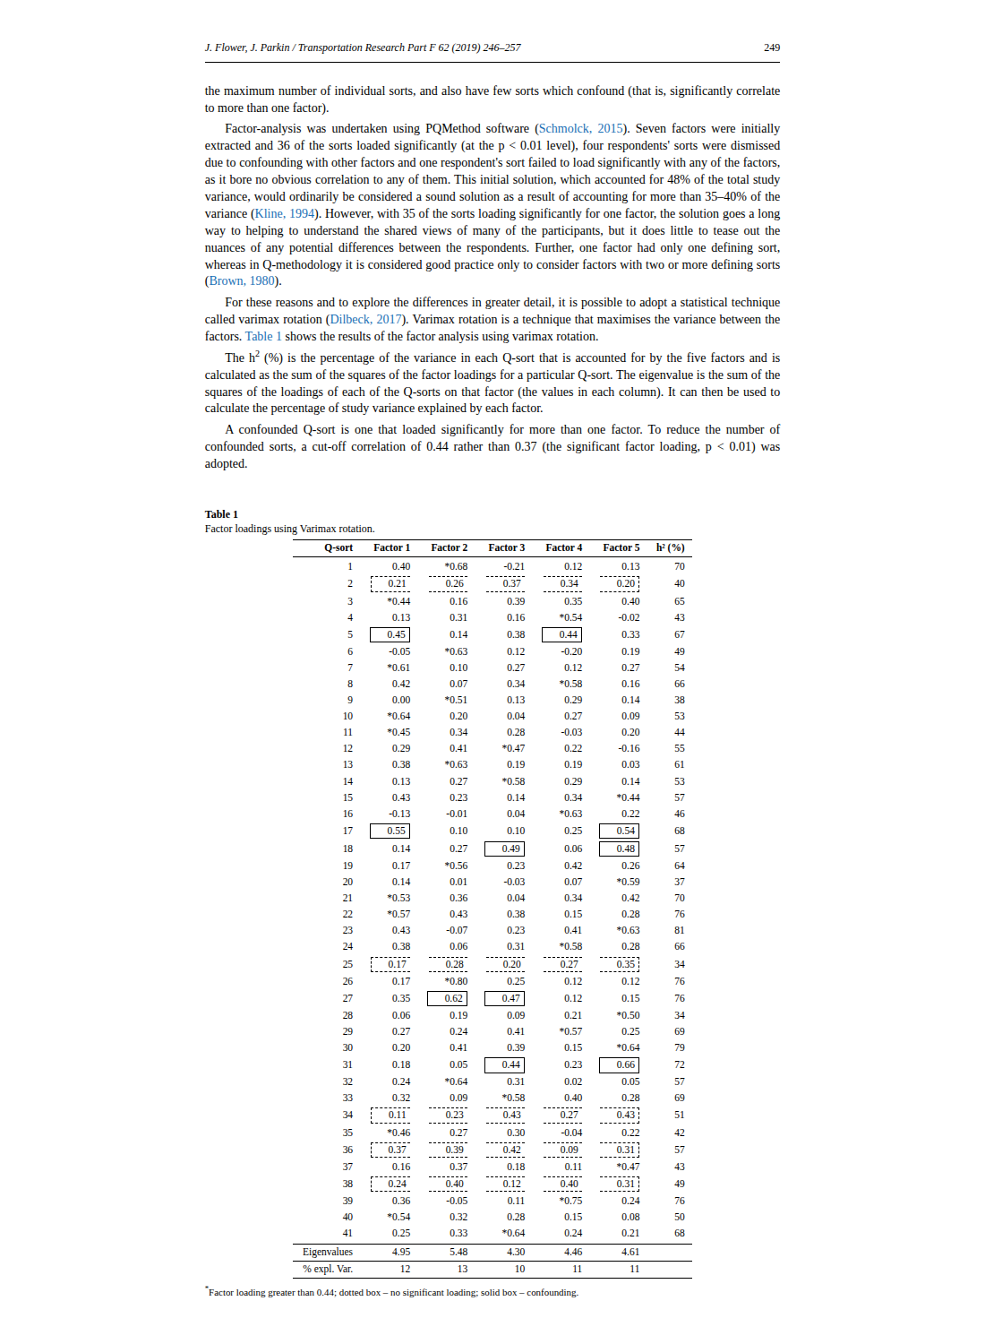J. Flower, J. Parkin / Transportation Research Part F 62 (2019) 246–257 249
the maximum number of individual sorts, and also have few sorts which confound (that is, significantly correlate to more than one factor).
Factor-analysis was undertaken using PQMethod software (Schmolck, 2015). Seven factors were initially extracted and 36 of the sorts loaded significantly (at the p < 0.01 level), four respondents' sorts were dismissed due to confounding with other factors and one respondent's sort failed to load significantly with any of the factors, as it bore no obvious correlation to any of them. This initial solution, which accounted for 48% of the total study variance, would ordinarily be considered a sound solution as a result of accounting for more than 35–40% of the variance (Kline, 1994). However, with 35 of the sorts loading significantly for one factor, the solution goes a long way to helping to understand the shared views of many of the participants, but it does little to tease out the nuances of any potential differences between the respondents. Further, one factor had only one defining sort, whereas in Q-methodology it is considered good practice only to consider factors with two or more defining sorts (Brown, 1980).
For these reasons and to explore the differences in greater detail, it is possible to adopt a statistical technique called varimax rotation (Dilbeck, 2017). Varimax rotation is a technique that maximises the variance between the factors. Table 1 shows the results of the factor analysis using varimax rotation.
The h2 (%) is the percentage of the variance in each Q-sort that is accounted for by the five factors and is calculated as the sum of the squares of the factor loadings for a particular Q-sort. The eigenvalue is the sum of the squares of the loadings of each of the Q-sorts on that factor (the values in each column). It can then be used to calculate the percentage of study variance explained by each factor.
A confounded Q-sort is one that loaded significantly for more than one factor. To reduce the number of confounded sorts, a cut-off correlation of 0.44 rather than 0.37 (the significant factor loading, p < 0.01) was adopted.
Table 1
Factor loadings using Varimax rotation.
| Q-sort | Factor 1 | Factor 2 | Factor 3 | Factor 4 | Factor 5 | h² (%) |
| --- | --- | --- | --- | --- | --- | --- |
| 1 | 0.40 | *0.68 | -0.21 | 0.12 | 0.13 | 70 |
| 2 | 0.21 | 0.26 | 0.37 | 0.34 | 0.20 | 40 |
| 3 | *0.44 | 0.16 | 0.39 | 0.35 | 0.40 | 65 |
| 4 | 0.13 | 0.31 | 0.16 | *0.54 | -0.02 | 43 |
| 5 | 0.45 | 0.14 | 0.38 | 0.44 | 0.33 | 67 |
| 6 | -0.05 | *0.63 | 0.12 | -0.20 | 0.19 | 49 |
| 7 | *0.61 | 0.10 | 0.27 | 0.12 | 0.27 | 54 |
| 8 | 0.42 | 0.07 | 0.34 | *0.58 | 0.16 | 66 |
| 9 | 0.00 | *0.51 | 0.13 | 0.29 | 0.14 | 38 |
| 10 | *0.64 | 0.20 | 0.04 | 0.27 | 0.09 | 53 |
| 11 | *0.45 | 0.34 | 0.28 | -0.03 | 0.20 | 44 |
| 12 | 0.29 | 0.41 | *0.47 | 0.22 | -0.16 | 55 |
| 13 | 0.38 | *0.63 | 0.19 | 0.19 | 0.03 | 61 |
| 14 | 0.13 | 0.27 | *0.58 | 0.29 | 0.14 | 53 |
| 15 | 0.43 | 0.23 | 0.14 | 0.34 | *0.44 | 57 |
| 16 | -0.13 | -0.01 | 0.04 | *0.63 | 0.22 | 46 |
| 17 | 0.55 | 0.10 | 0.10 | 0.25 | 0.54 | 68 |
| 18 | 0.14 | 0.27 | 0.49 | 0.06 | 0.48 | 57 |
| 19 | 0.17 | *0.56 | 0.23 | 0.42 | 0.26 | 64 |
| 20 | 0.14 | 0.01 | -0.03 | 0.07 | *0.59 | 37 |
| 21 | *0.53 | 0.36 | 0.04 | 0.34 | 0.42 | 70 |
| 22 | *0.57 | 0.43 | 0.38 | 0.15 | 0.28 | 76 |
| 23 | 0.43 | -0.07 | 0.23 | 0.41 | *0.63 | 81 |
| 24 | 0.38 | 0.06 | 0.31 | *0.58 | 0.28 | 66 |
| 25 | 0.17 | 0.28 | 0.20 | 0.27 | 0.35 | 34 |
| 26 | 0.17 | *0.80 | 0.25 | 0.12 | 0.12 | 76 |
| 27 | 0.35 | 0.62 | 0.47 | 0.12 | 0.15 | 76 |
| 28 | 0.06 | 0.19 | 0.09 | 0.21 | *0.50 | 34 |
| 29 | 0.27 | 0.24 | 0.41 | *0.57 | 0.25 | 69 |
| 30 | 0.20 | 0.41 | 0.39 | 0.15 | *0.64 | 79 |
| 31 | 0.18 | 0.05 | 0.44 | 0.23 | 0.66 | 72 |
| 32 | 0.24 | *0.64 | 0.31 | 0.02 | 0.05 | 57 |
| 33 | 0.32 | 0.09 | *0.58 | 0.40 | 0.28 | 69 |
| 34 | 0.11 | 0.23 | 0.43 | 0.27 | 0.43 | 51 |
| 35 | *0.46 | 0.27 | 0.30 | -0.04 | 0.22 | 42 |
| 36 | 0.37 | 0.39 | 0.42 | 0.09 | 0.31 | 57 |
| 37 | 0.16 | 0.37 | 0.18 | 0.11 | *0.47 | 43 |
| 38 | 0.24 | 0.40 | 0.12 | 0.40 | 0.31 | 49 |
| 39 | 0.36 | -0.05 | 0.11 | *0.75 | 0.24 | 76 |
| 40 | *0.54 | 0.32 | 0.28 | 0.15 | 0.08 | 50 |
| 41 | 0.25 | 0.33 | *0.64 | 0.24 | 0.21 | 68 |
| Eigenvalues | 4.95 | 5.48 | 4.30 | 4.46 | 4.61 | |
| % expl. Var. | 12 | 13 | 10 | 11 | 11 | |
*Factor loading greater than 0.44; dotted box – no significant loading; solid box – confounding.